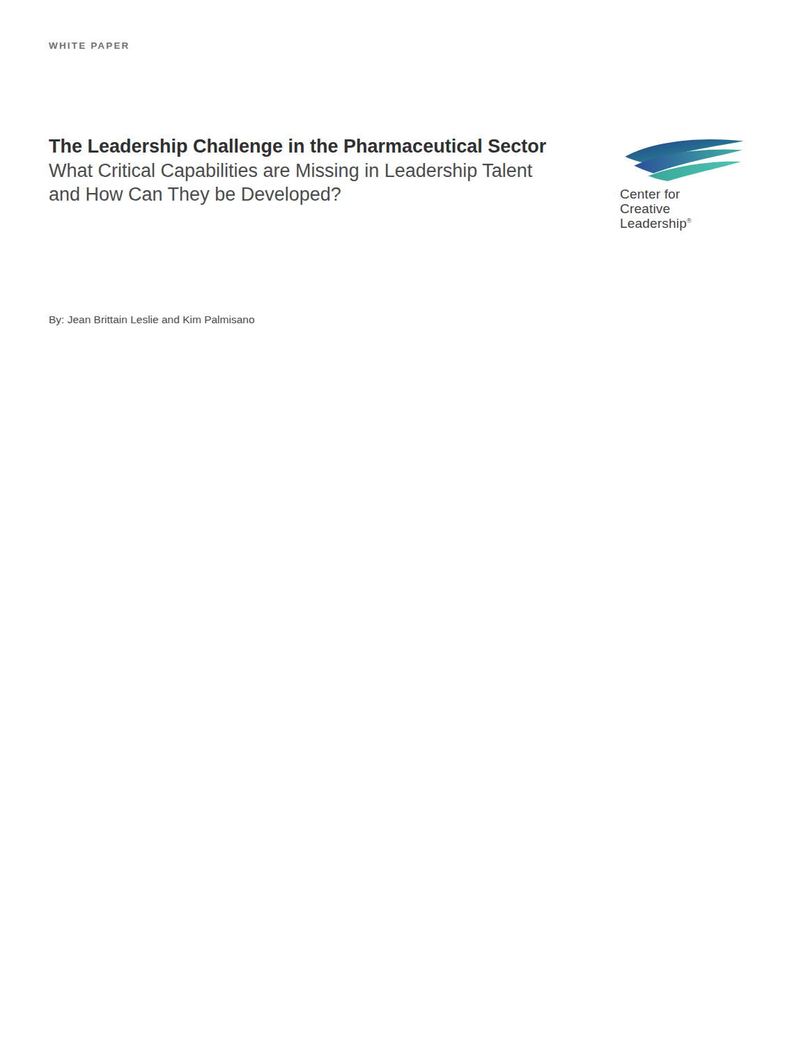White Paper
The Leadership Challenge in the Pharmaceutical Sector What Critical Capabilities are Missing in Leadership Talent
and How Can They be Developed?
Center for
Creative
Leadership®
By: Jean Brittain Leslie and Kim Palmisano